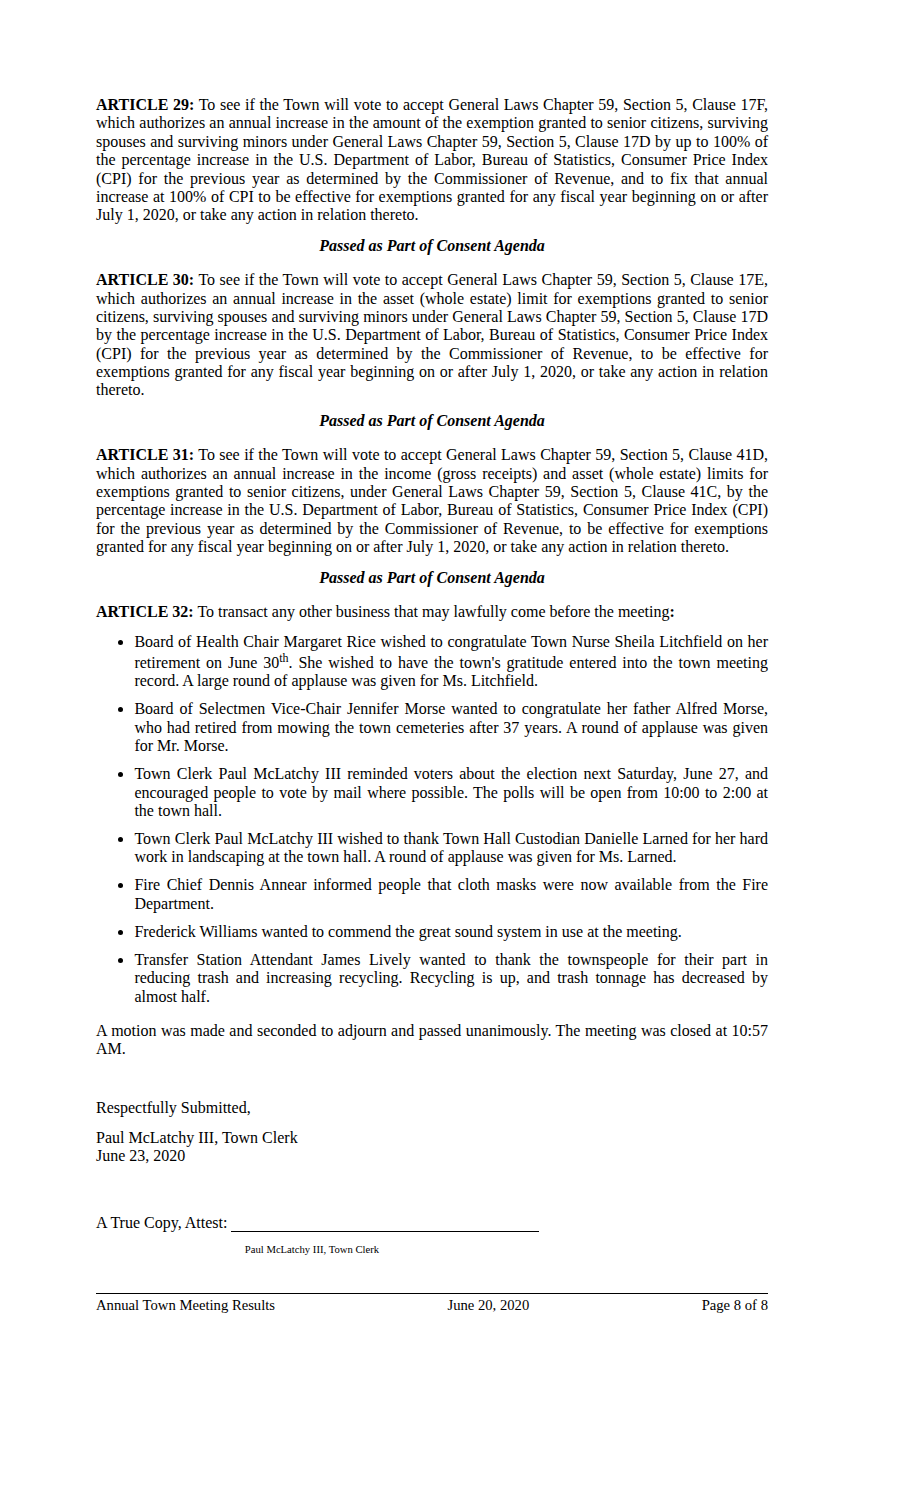ARTICLE 29: To see if the Town will vote to accept General Laws Chapter 59, Section 5, Clause 17F, which authorizes an annual increase in the amount of the exemption granted to senior citizens, surviving spouses and surviving minors under General Laws Chapter 59, Section 5, Clause 17D by up to 100% of the percentage increase in the U.S. Department of Labor, Bureau of Statistics, Consumer Price Index (CPI) for the previous year as determined by the Commissioner of Revenue, and to fix that annual increase at 100% of CPI to be effective for exemptions granted for any fiscal year beginning on or after July 1, 2020, or take any action in relation thereto.
Passed as Part of Consent Agenda
ARTICLE 30: To see if the Town will vote to accept General Laws Chapter 59, Section 5, Clause 17E, which authorizes an annual increase in the asset (whole estate) limit for exemptions granted to senior citizens, surviving spouses and surviving minors under General Laws Chapter 59, Section 5, Clause 17D by the percentage increase in the U.S. Department of Labor, Bureau of Statistics, Consumer Price Index (CPI) for the previous year as determined by the Commissioner of Revenue, to be effective for exemptions granted for any fiscal year beginning on or after July 1, 2020, or take any action in relation thereto.
Passed as Part of Consent Agenda
ARTICLE 31: To see if the Town will vote to accept General Laws Chapter 59, Section 5, Clause 41D, which authorizes an annual increase in the income (gross receipts) and asset (whole estate) limits for exemptions granted to senior citizens, under General Laws Chapter 59, Section 5, Clause 41C, by the percentage increase in the U.S. Department of Labor, Bureau of Statistics, Consumer Price Index (CPI) for the previous year as determined by the Commissioner of Revenue, to be effective for exemptions granted for any fiscal year beginning on or after July 1, 2020, or take any action in relation thereto.
Passed as Part of Consent Agenda
ARTICLE 32: To transact any other business that may lawfully come before the meeting:
Board of Health Chair Margaret Rice wished to congratulate Town Nurse Sheila Litchfield on her retirement on June 30th. She wished to have the town's gratitude entered into the town meeting record. A large round of applause was given for Ms. Litchfield.
Board of Selectmen Vice-Chair Jennifer Morse wanted to congratulate her father Alfred Morse, who had retired from mowing the town cemeteries after 37 years. A round of applause was given for Mr. Morse.
Town Clerk Paul McLatchy III reminded voters about the election next Saturday, June 27, and encouraged people to vote by mail where possible. The polls will be open from 10:00 to 2:00 at the town hall.
Town Clerk Paul McLatchy III wished to thank Town Hall Custodian Danielle Larned for her hard work in landscaping at the town hall. A round of applause was given for Ms. Larned.
Fire Chief Dennis Annear informed people that cloth masks were now available from the Fire Department.
Frederick Williams wanted to commend the great sound system in use at the meeting.
Transfer Station Attendant James Lively wanted to thank the townspeople for their part in reducing trash and increasing recycling. Recycling is up, and trash tonnage has decreased by almost half.
A motion was made and seconded to adjourn and passed unanimously. The meeting was closed at 10:57 AM.
Respectfully Submitted,
Paul McLatchy III, Town Clerk
June 23, 2020
A True Copy, Attest:
Paul McLatchy III, Town Clerk
Annual Town Meeting Results June 20, 2020 Page 8 of 8